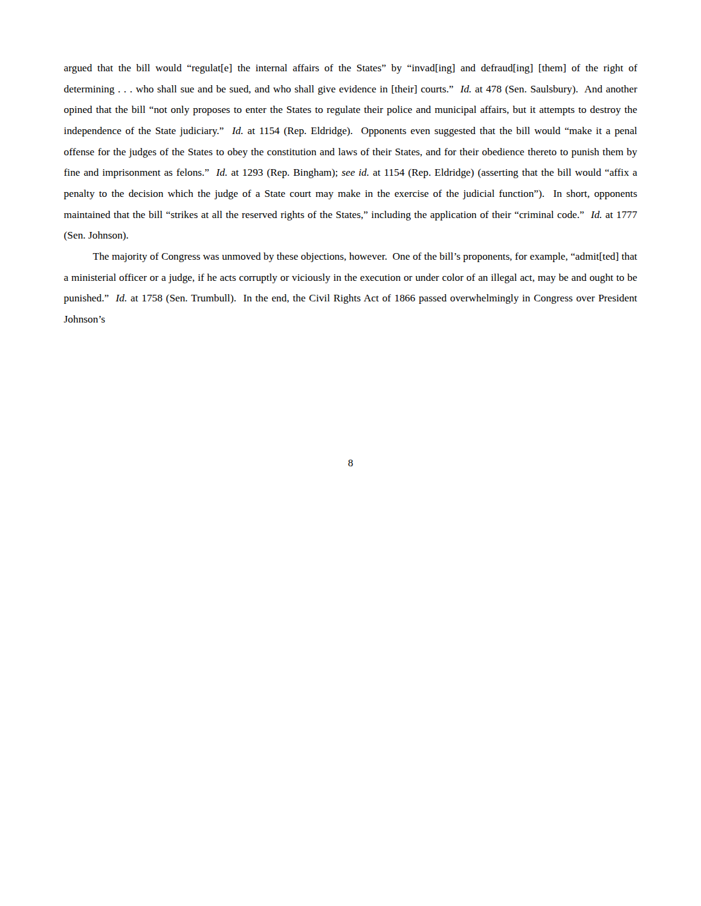argued that the bill would “regulat[e] the internal affairs of the States” by “invad[ing] and defraud[ing] [them] of the right of determining . . . who shall sue and be sued, and who shall give evidence in [their] courts.” Id. at 478 (Sen. Saulsbury). And another opined that the bill “not only proposes to enter the States to regulate their police and municipal affairs, but it attempts to destroy the independence of the State judiciary.” Id. at 1154 (Rep. Eldridge). Opponents even suggested that the bill would “make it a penal offense for the judges of the States to obey the constitution and laws of their States, and for their obedience thereto to punish them by fine and imprisonment as felons.” Id. at 1293 (Rep. Bingham); see id. at 1154 (Rep. Eldridge) (asserting that the bill would “affix a penalty to the decision which the judge of a State court may make in the exercise of the judicial function”). In short, opponents maintained that the bill “strikes at all the reserved rights of the States,” including the application of their “criminal code.” Id. at 1777 (Sen. Johnson).
The majority of Congress was unmoved by these objections, however. One of the bill’s proponents, for example, “admit[ted] that a ministerial officer or a judge, if he acts corruptly or viciously in the execution or under color of an illegal act, may be and ought to be punished.” Id. at 1758 (Sen. Trumbull). In the end, the Civil Rights Act of 1866 passed overwhelmingly in Congress over President Johnson’s
8